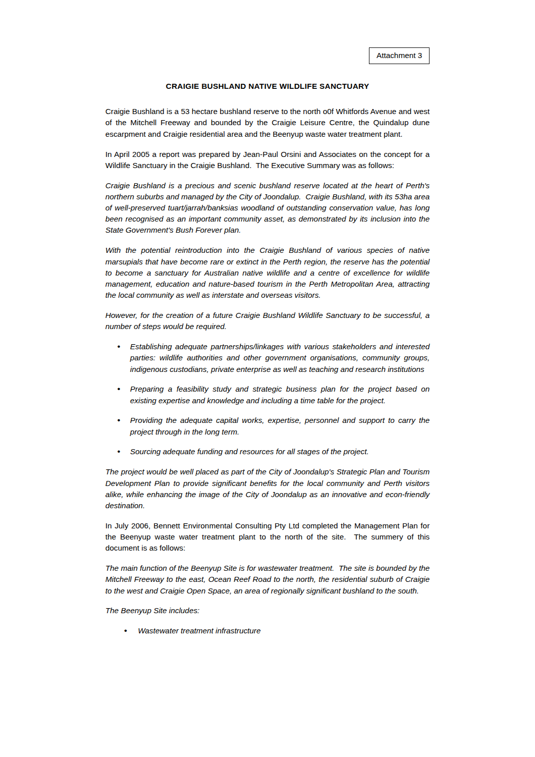Attachment 3
Craigie Bushland Native Wildlife Sanctuary
Craigie Bushland is a 53 hectare bushland reserve to the north o0f Whitfords Avenue and west of the Mitchell Freeway and bounded by the Craigie Leisure Centre, the Quindalup dune escarpment and Craigie residential area and the Beenyup waste water treatment plant.
In April 2005 a report was prepared by Jean-Paul Orsini and Associates on the concept for a Wildlife Sanctuary in the Craigie Bushland. The Executive Summary was as follows:
Craigie Bushland is a precious and scenic bushland reserve located at the heart of Perth's northern suburbs and managed by the City of Joondalup. Craigie Bushland, with its 53ha area of well-preserved tuart/jarrah/banksias woodland of outstanding conservation value, has long been recognised as an important community asset, as demonstrated by its inclusion into the State Government's Bush Forever plan.
With the potential reintroduction into the Craigie Bushland of various species of native marsupials that have become rare or extinct in the Perth region, the reserve has the potential to become a sanctuary for Australian native wildlife and a centre of excellence for wildlife management, education and nature-based tourism in the Perth Metropolitan Area, attracting the local community as well as interstate and overseas visitors.
However, for the creation of a future Craigie Bushland Wildlife Sanctuary to be successful, a number of steps would be required.
Establishing adequate partnerships/linkages with various stakeholders and interested parties: wildlife authorities and other government organisations, community groups, indigenous custodians, private enterprise as well as teaching and research institutions
Preparing a feasibility study and strategic business plan for the project based on existing expertise and knowledge and including a time table for the project.
Providing the adequate capital works, expertise, personnel and support to carry the project through in the long term.
Sourcing adequate funding and resources for all stages of the project.
The project would be well placed as part of the City of Joondalup's Strategic Plan and Tourism Development Plan to provide significant benefits for the local community and Perth visitors alike, while enhancing the image of the City of Joondalup as an innovative and econ-friendly destination.
In July 2006, Bennett Environmental Consulting Pty Ltd completed the Management Plan for the Beenyup waste water treatment plant to the north of the site. The summery of this document is as follows:
The main function of the Beenyup Site is for wastewater treatment. The site is bounded by the Mitchell Freeway to the east, Ocean Reef Road to the north, the residential suburb of Craigie to the west and Craigie Open Space, an area of regionally significant bushland to the south.
The Beenyup Site includes:
Wastewater treatment infrastructure